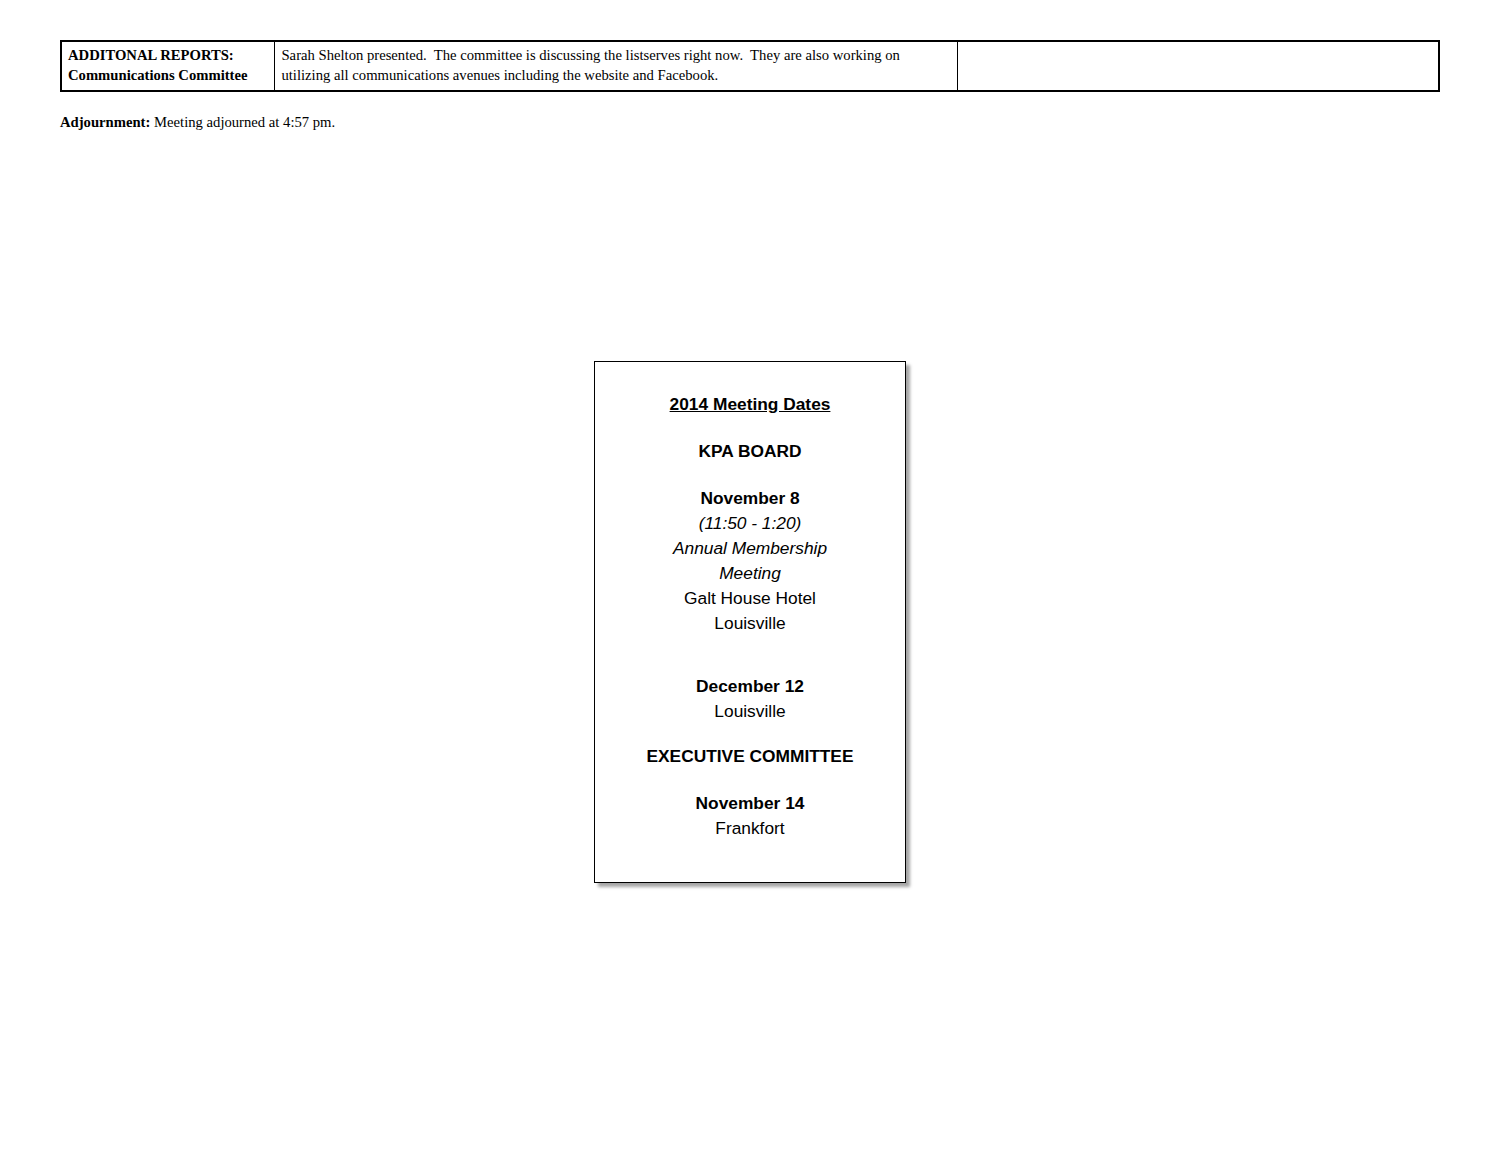| ADDITONAL REPORTS: Communications Committee | Sarah Shelton presented. The committee is discussing the listserves right now. They are also working on utilizing all communications avenues including the website and Facebook. | |
Adjournment: Meeting adjourned at 4:57 pm.
2014 Meeting Dates
KPA BOARD
November 8
(11:50 - 1:20)
Annual Membership
Meeting
Galt House Hotel
Louisville
December 12
Louisville
EXECUTIVE COMMITTEE
November 14
Frankfort